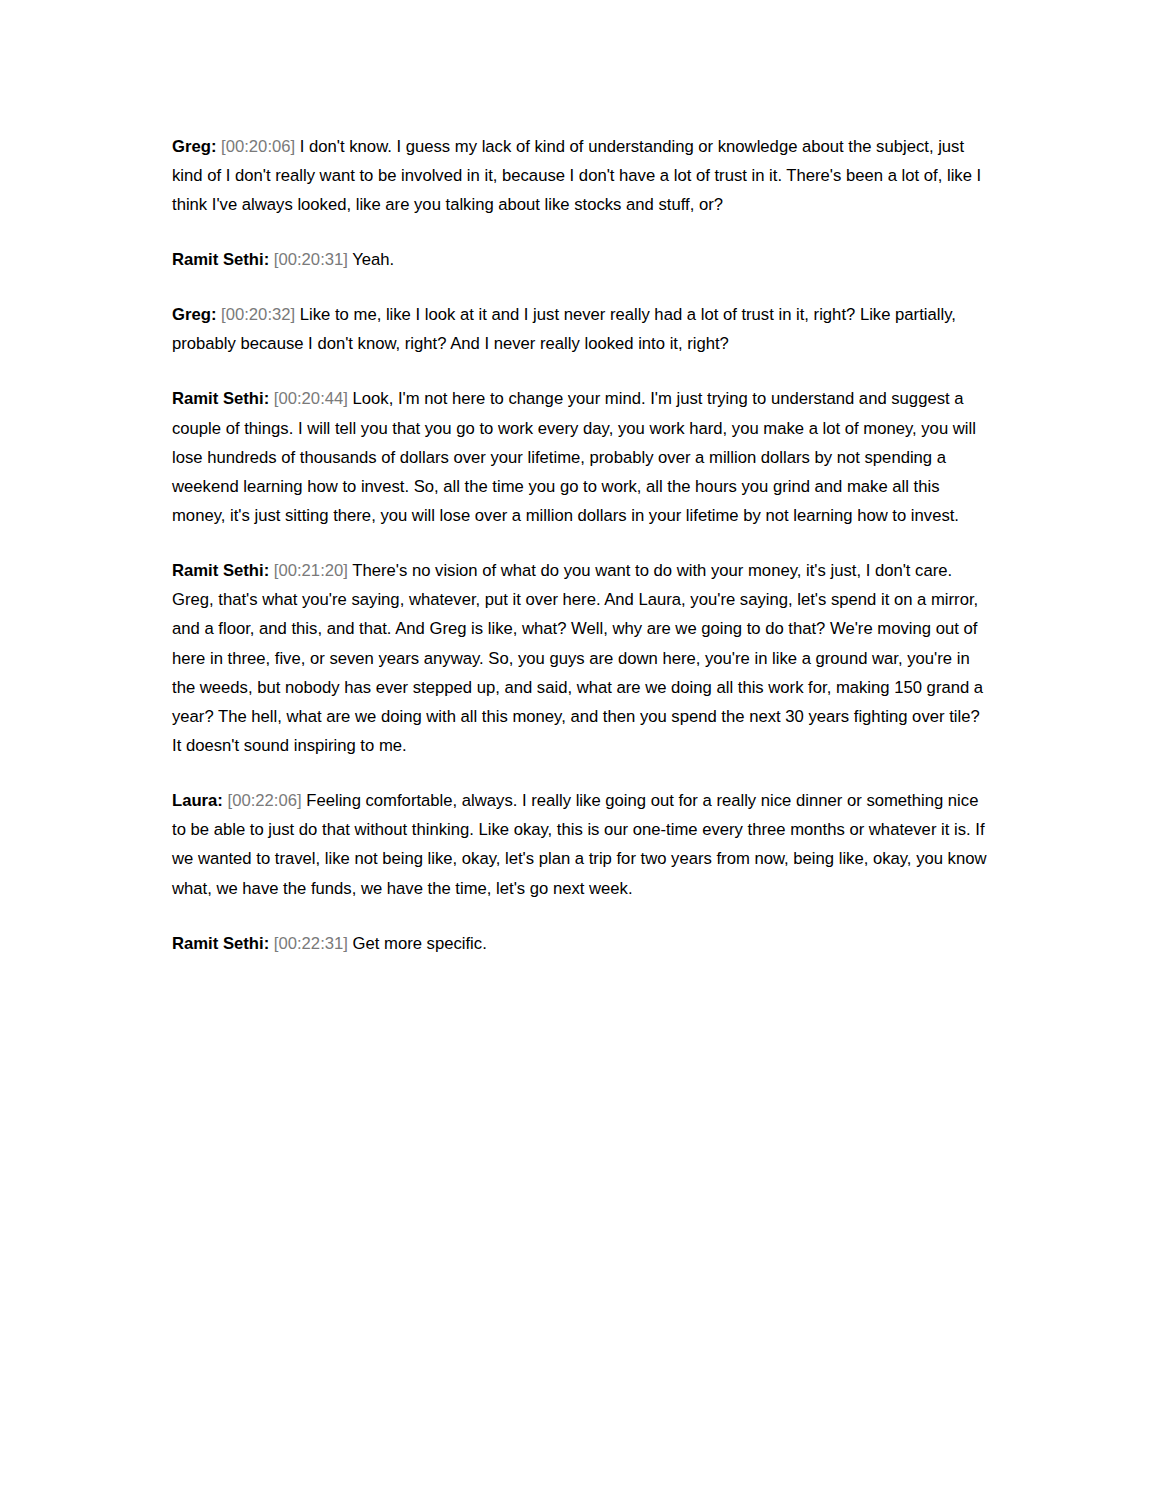Greg: [00:20:06] I don't know. I guess my lack of kind of understanding or knowledge about the subject, just kind of I don't really want to be involved in it, because I don't have a lot of trust in it. There's been a lot of, like I think I've always looked, like are you talking about like stocks and stuff, or?
Ramit Sethi: [00:20:31] Yeah.
Greg: [00:20:32] Like to me, like I look at it and I just never really had a lot of trust in it, right? Like partially, probably because I don't know, right? And I never really looked into it, right?
Ramit Sethi: [00:20:44] Look, I'm not here to change your mind. I'm just trying to understand and suggest a couple of things. I will tell you that you go to work every day, you work hard, you make a lot of money, you will lose hundreds of thousands of dollars over your lifetime, probably over a million dollars by not spending a weekend learning how to invest. So, all the time you go to work, all the hours you grind and make all this money, it's just sitting there, you will lose over a million dollars in your lifetime by not learning how to invest.
Ramit Sethi: [00:21:20] There's no vision of what do you want to do with your money, it's just, I don't care. Greg, that's what you're saying, whatever, put it over here. And Laura, you're saying, let's spend it on a mirror, and a floor, and this, and that. And Greg is like, what? Well, why are we going to do that? We're moving out of here in three, five, or seven years anyway. So, you guys are down here, you're in like a ground war, you're in the weeds, but nobody has ever stepped up, and said, what are we doing all this work for, making 150 grand a year? The hell, what are we doing with all this money, and then you spend the next 30 years fighting over tile? It doesn't sound inspiring to me.
Laura: [00:22:06] Feeling comfortable, always. I really like going out for a really nice dinner or something nice to be able to just do that without thinking. Like okay, this is our one-time every three months or whatever it is. If we wanted to travel, like not being like, okay, let's plan a trip for two years from now, being like, okay, you know what, we have the funds, we have the time, let's go next week.
Ramit Sethi: [00:22:31] Get more specific.